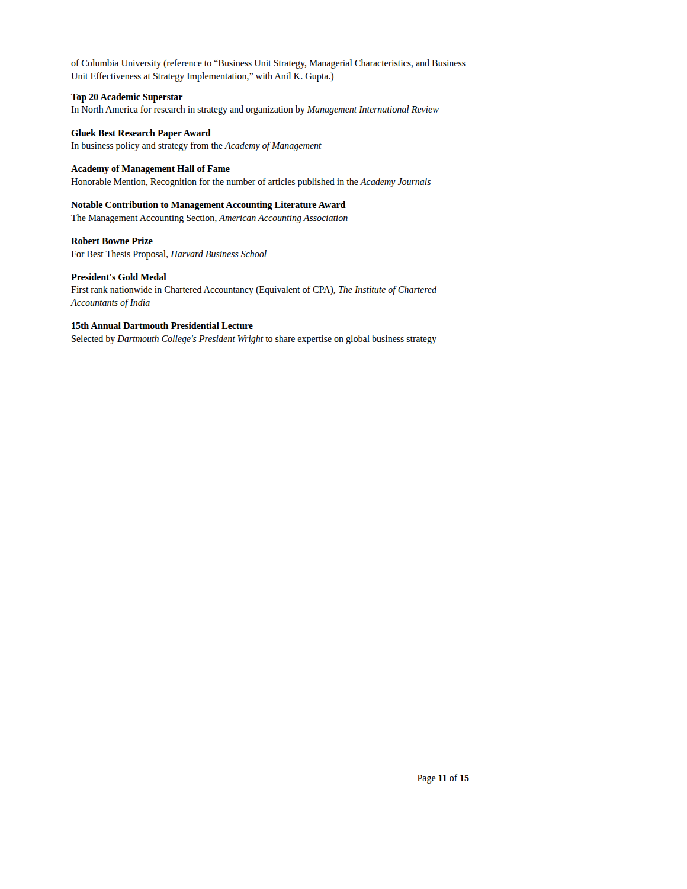of Columbia University (reference to “Business Unit Strategy, Managerial Characteristics, and Business Unit Effectiveness at Strategy Implementation,” with Anil K. Gupta.)
Top 20 Academic Superstar
In North America for research in strategy and organization by Management International Review
Gluek Best Research Paper Award
In business policy and strategy from the Academy of Management
Academy of Management Hall of Fame
Honorable Mention, Recognition for the number of articles published in the Academy Journals
Notable Contribution to Management Accounting Literature Award
The Management Accounting Section, American Accounting Association
Robert Bowne Prize
For Best Thesis Proposal, Harvard Business School
President's Gold Medal
First rank nationwide in Chartered Accountancy (Equivalent of CPA), The Institute of Chartered Accountants of India
15th Annual Dartmouth Presidential Lecture
Selected by Dartmouth College's President Wright to share expertise on global business strategy
Page 11 of 15